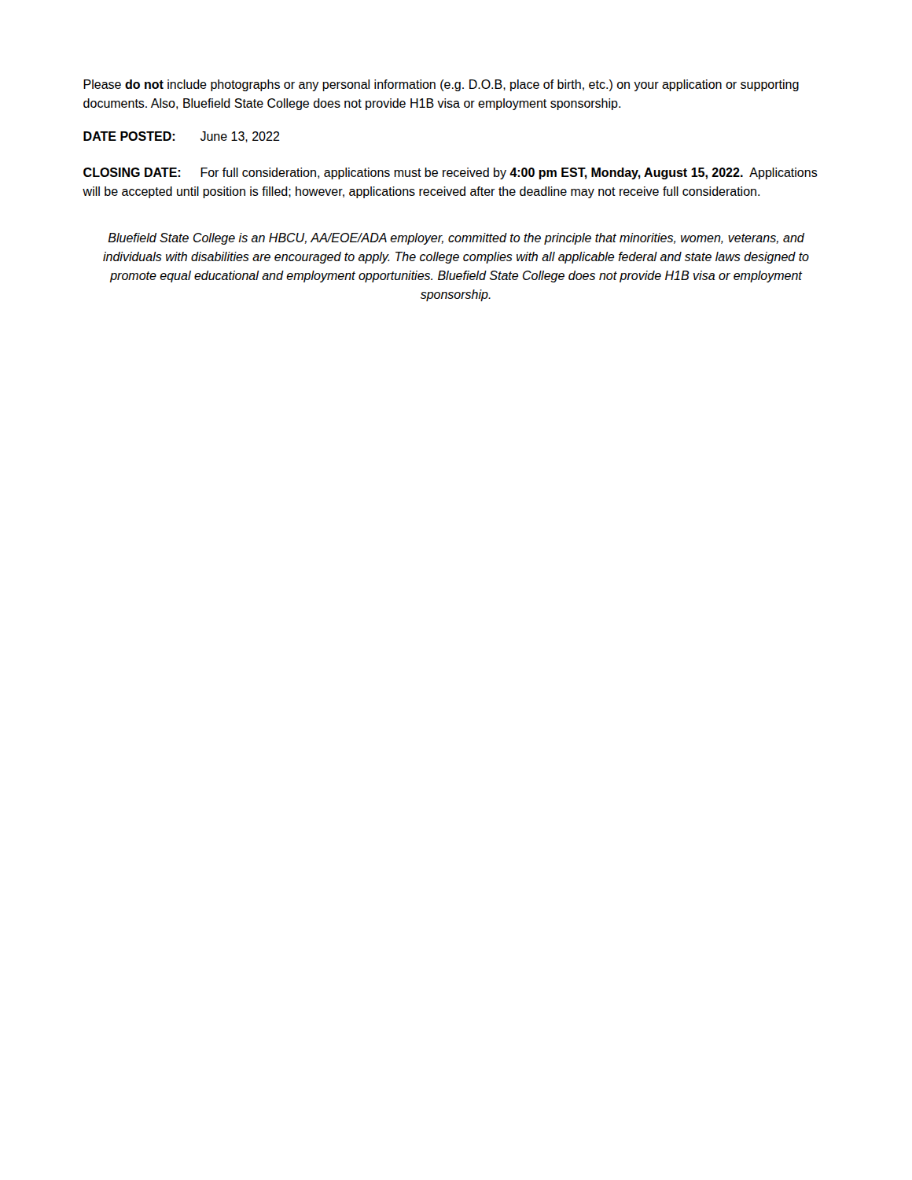Please do not include photographs or any personal information (e.g. D.O.B, place of birth, etc.) on your application or supporting documents. Also, Bluefield State College does not provide H1B visa or employment sponsorship.
DATE POSTED: June 13, 2022
CLOSING DATE: For full consideration, applications must be received by 4:00 pm EST, Monday, August 15, 2022. Applications will be accepted until position is filled; however, applications received after the deadline may not receive full consideration.
Bluefield State College is an HBCU, AA/EOE/ADA employer, committed to the principle that minorities, women, veterans, and individuals with disabilities are encouraged to apply. The college complies with all applicable federal and state laws designed to promote equal educational and employment opportunities. Bluefield State College does not provide H1B visa or employment sponsorship.